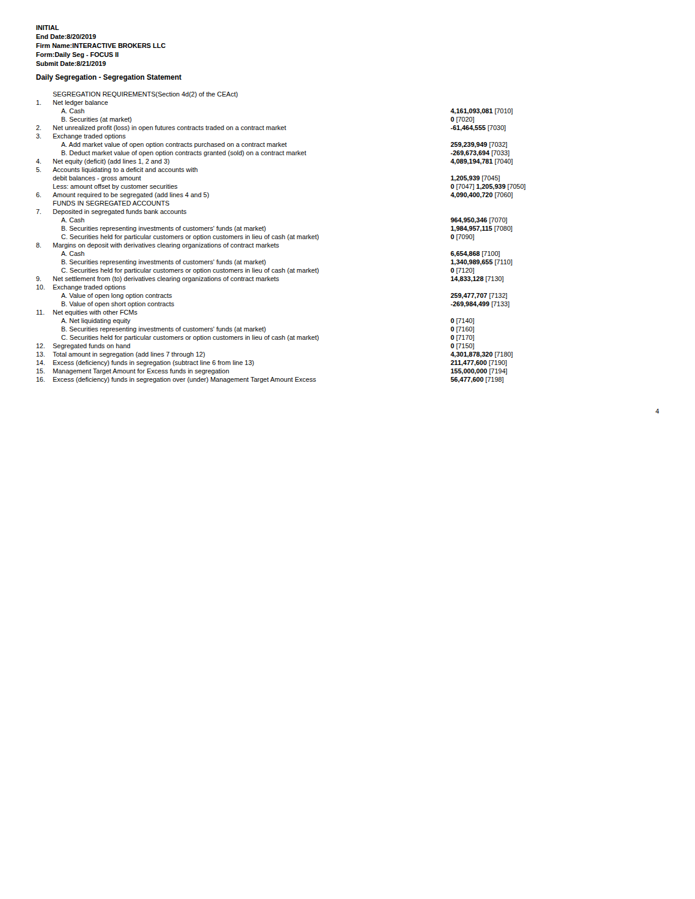INITIAL
End Date:8/20/2019
Firm Name:INTERACTIVE BROKERS LLC
Form:Daily Seg - FOCUS II
Submit Date:8/21/2019
Daily Segregation - Segregation Statement
| | SEGREGATION REQUIREMENTS(Section 4d(2) of the CEAct) | |
| 1. | Net ledger balance | |
| | A. Cash | 4,161,093,081 [7010] |
| | B. Securities (at market) | 0 [7020] |
| 2. | Net unrealized profit (loss) in open futures contracts traded on a contract market | -61,464,555 [7030] |
| 3. | Exchange traded options | |
| | A. Add market value of open option contracts purchased on a contract market | 259,239,949 [7032] |
| | B. Deduct market value of open option contracts granted (sold) on a contract market | -269,673,694 [7033] |
| 4. | Net equity (deficit) (add lines 1, 2 and 3) | 4,089,194,781 [7040] |
| 5. | Accounts liquidating to a deficit and accounts with | |
| | debit balances - gross amount | 1,205,939 [7045] |
| | Less: amount offset by customer securities | 0 [7047] 1,205,939 [7050] |
| 6. | Amount required to be segregated (add lines 4 and 5) | 4,090,400,720 [7060] |
| | FUNDS IN SEGREGATED ACCOUNTS | |
| 7. | Deposited in segregated funds bank accounts | |
| | A. Cash | 964,950,346 [7070] |
| | B. Securities representing investments of customers' funds (at market) | 1,984,957,115 [7080] |
| | C. Securities held for particular customers or option customers in lieu of cash (at market) | 0 [7090] |
| 8. | Margins on deposit with derivatives clearing organizations of contract markets | |
| | A. Cash | 6,654,868 [7100] |
| | B. Securities representing investments of customers' funds (at market) | 1,340,989,655 [7110] |
| | C. Securities held for particular customers or option customers in lieu of cash (at market) | 0 [7120] |
| 9. | Net settlement from (to) derivatives clearing organizations of contract markets | 14,833,128 [7130] |
| 10. | Exchange traded options | |
| | A. Value of open long option contracts | 259,477,707 [7132] |
| | B. Value of open short option contracts | -269,984,499 [7133] |
| 11. | Net equities with other FCMs | |
| | A. Net liquidating equity | 0 [7140] |
| | B. Securities representing investments of customers' funds (at market) | 0 [7160] |
| | C. Securities held for particular customers or option customers in lieu of cash (at market) | 0 [7170] |
| 12. | Segregated funds on hand | 0 [7150] |
| 13. | Total amount in segregation (add lines 7 through 12) | 4,301,878,320 [7180] |
| 14. | Excess (deficiency) funds in segregation (subtract line 6 from line 13) | 211,477,600 [7190] |
| 15. | Management Target Amount for Excess funds in segregation | 155,000,000 [7194] |
| 16. | Excess (deficiency) funds in segregation over (under) Management Target Amount Excess | 56,477,600 [7198] |
4